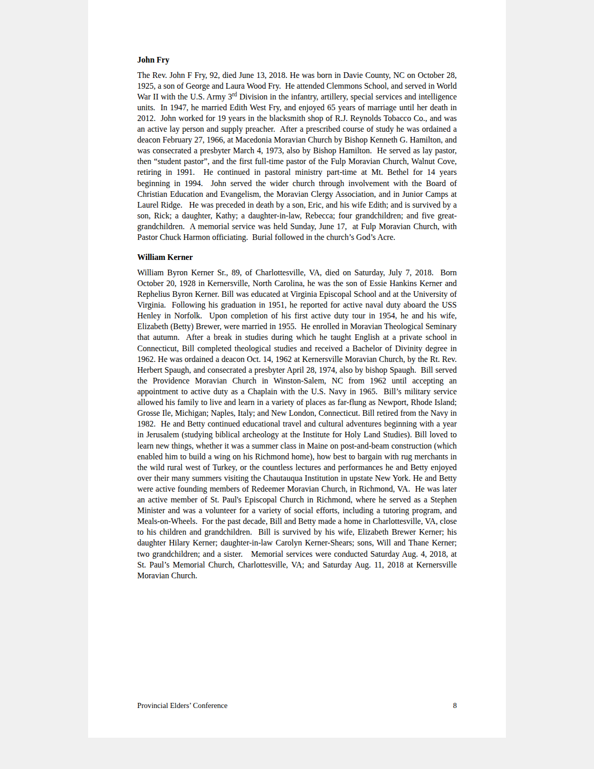John Fry
The Rev. John F Fry, 92, died June 13, 2018. He was born in Davie County, NC on October 28, 1925, a son of George and Laura Wood Fry. He attended Clemmons School, and served in World War II with the U.S. Army 3rd Division in the infantry, artillery, special services and intelligence units. In 1947, he married Edith West Fry, and enjoyed 65 years of marriage until her death in 2012. John worked for 19 years in the blacksmith shop of R.J. Reynolds Tobacco Co., and was an active lay person and supply preacher. After a prescribed course of study he was ordained a deacon February 27, 1966, at Macedonia Moravian Church by Bishop Kenneth G. Hamilton, and was consecrated a presbyter March 4, 1973, also by Bishop Hamilton. He served as lay pastor, then “student pastor”, and the first full-time pastor of the Fulp Moravian Church, Walnut Cove, retiring in 1991. He continued in pastoral ministry part-time at Mt. Bethel for 14 years beginning in 1994. John served the wider church through involvement with the Board of Christian Education and Evangelism, the Moravian Clergy Association, and in Junior Camps at Laurel Ridge. He was preceded in death by a son, Eric, and his wife Edith; and is survived by a son, Rick; a daughter, Kathy; a daughter-in-law, Rebecca; four grandchildren; and five great-grandchildren. A memorial service was held Sunday, June 17, at Fulp Moravian Church, with Pastor Chuck Harmon officiating. Burial followed in the church’s God’s Acre.
William Kerner
William Byron Kerner Sr., 89, of Charlottesville, VA, died on Saturday, July 7, 2018. Born October 20, 1928 in Kernersville, North Carolina, he was the son of Essie Hankins Kerner and Rephelius Byron Kerner. Bill was educated at Virginia Episcopal School and at the University of Virginia. Following his graduation in 1951, he reported for active naval duty aboard the USS Henley in Norfolk. Upon completion of his first active duty tour in 1954, he and his wife, Elizabeth (Betty) Brewer, were married in 1955. He enrolled in Moravian Theological Seminary that autumn. After a break in studies during which he taught English at a private school in Connecticut, Bill completed theological studies and received a Bachelor of Divinity degree in 1962. He was ordained a deacon Oct. 14, 1962 at Kernersville Moravian Church, by the Rt. Rev. Herbert Spaugh, and consecrated a presbyter April 28, 1974, also by bishop Spaugh. Bill served the Providence Moravian Church in Winston-Salem, NC from 1962 until accepting an appointment to active duty as a Chaplain with the U.S. Navy in 1965. Bill’s military service allowed his family to live and learn in a variety of places as far-flung as Newport, Rhode Island; Grosse Ile, Michigan; Naples, Italy; and New London, Connecticut. Bill retired from the Navy in 1982. He and Betty continued educational travel and cultural adventures beginning with a year in Jerusalem (studying biblical archeology at the Institute for Holy Land Studies). Bill loved to learn new things, whether it was a summer class in Maine on post-and-beam construction (which enabled him to build a wing on his Richmond home), how best to bargain with rug merchants in the wild rural west of Turkey, or the countless lectures and performances he and Betty enjoyed over their many summers visiting the Chautauqua Institution in upstate New York. He and Betty were active founding members of Redeemer Moravian Church, in Richmond, VA. He was later an active member of St. Paul's Episcopal Church in Richmond, where he served as a Stephen Minister and was a volunteer for a variety of social efforts, including a tutoring program, and Meals-on-Wheels. For the past decade, Bill and Betty made a home in Charlottesville, VA, close to his children and grandchildren. Bill is survived by his wife, Elizabeth Brewer Kerner; his daughter Hilary Kerner; daughter-in-law Carolyn Kerner-Shears; sons, Will and Thane Kerner; two grandchildren; and a sister. Memorial services were conducted Saturday Aug. 4, 2018, at St. Paul’s Memorial Church, Charlottesville, VA; and Saturday Aug. 11, 2018 at Kernersville Moravian Church.
Provincial Elders’ Conference 8